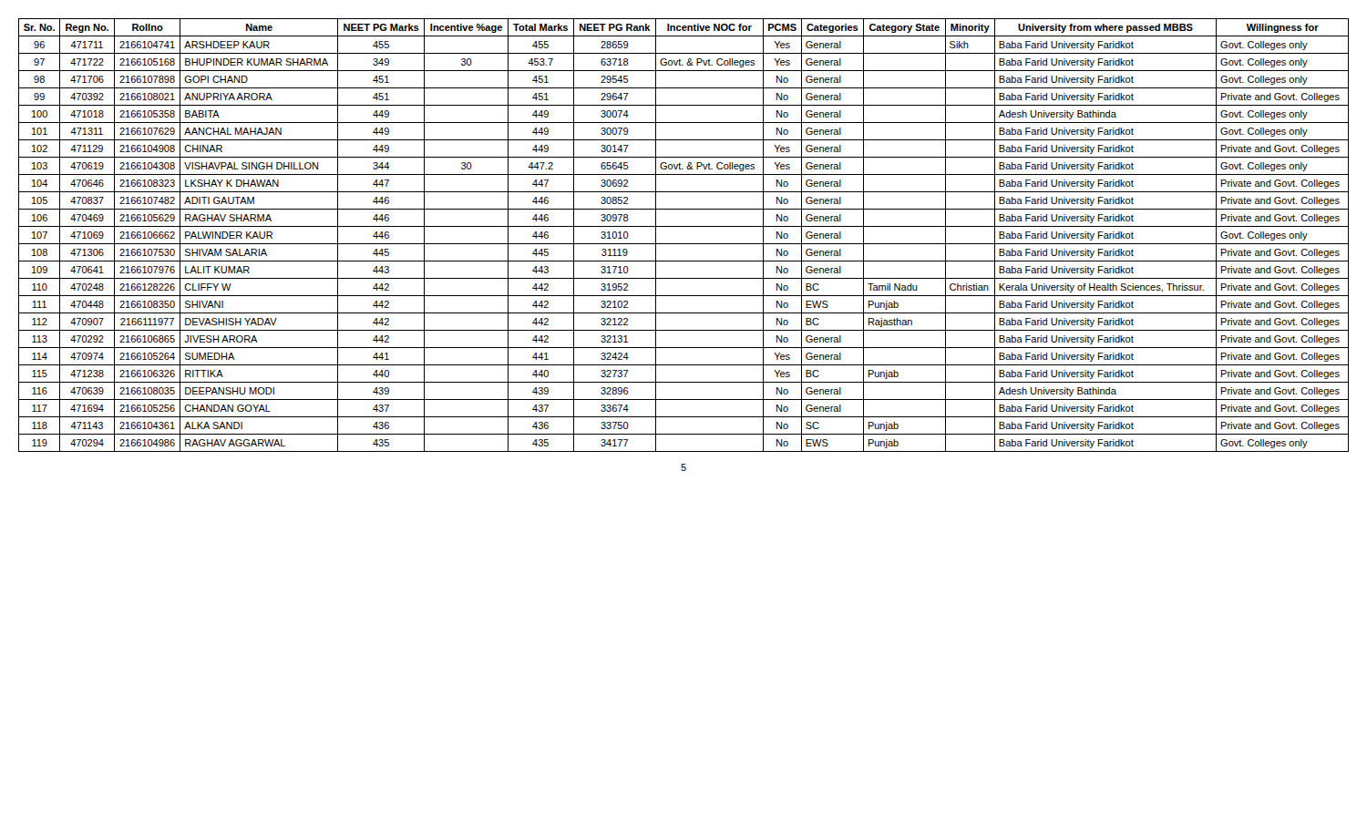| Sr. No. | Regn No. | Rollno | Name | NEET PG Marks | Incentive %age | Total Marks | NEET PG Rank | Incentive NOC for | PCMS | Categories | Category State | Minority | University from where passed MBBS | Willingness for |
| --- | --- | --- | --- | --- | --- | --- | --- | --- | --- | --- | --- | --- | --- | --- |
| 96 | 471711 | 2166104741 | ARSHDEEP KAUR | 455 | | 455 | 28659 | | Yes | General | | Sikh | Baba Farid University Faridkot | Govt. Colleges only |
| 97 | 471722 | 2166105168 | BHUPINDER KUMAR SHARMA | 349 | 30 | 453.7 | 63718 | Govt. & Pvt. Colleges | Yes | General | | | Baba Farid University Faridkot | Govt. Colleges only |
| 98 | 471706 | 2166107898 | GOPI CHAND | 451 | | 451 | 29545 | | No | General | | | Baba Farid University Faridkot | Govt. Colleges only |
| 99 | 470392 | 2166108021 | ANUPRIYA ARORA | 451 | | 451 | 29647 | | No | General | | | Baba Farid University Faridkot | Private and Govt. Colleges |
| 100 | 471018 | 2166105358 | BABITA | 449 | | 449 | 30074 | | No | General | | | Adesh University Bathinda | Govt. Colleges only |
| 101 | 471311 | 2166107629 | AANCHAL MAHAJAN | 449 | | 449 | 30079 | | No | General | | | Baba Farid University Faridkot | Govt. Colleges only |
| 102 | 471129 | 2166104908 | CHINAR | 449 | | 449 | 30147 | | Yes | General | | | Baba Farid University Faridkot | Private and Govt. Colleges |
| 103 | 470619 | 2166104308 | VISHAVPAL SINGH DHILLON | 344 | 30 | 447.2 | 65645 | Govt. & Pvt. Colleges | Yes | General | | | Baba Farid University Faridkot | Govt. Colleges only |
| 104 | 470646 | 2166108323 | LKSHAY K DHAWAN | 447 | | 447 | 30692 | | No | General | | | Baba Farid University Faridkot | Private and Govt. Colleges |
| 105 | 470837 | 2166107482 | ADITI GAUTAM | 446 | | 446 | 30852 | | No | General | | | Baba Farid University Faridkot | Private and Govt. Colleges |
| 106 | 470469 | 2166105629 | RAGHAV SHARMA | 446 | | 446 | 30978 | | No | General | | | Baba Farid University Faridkot | Private and Govt. Colleges |
| 107 | 471069 | 2166106662 | PALWINDER KAUR | 446 | | 446 | 31010 | | No | General | | | Baba Farid University Faridkot | Govt. Colleges only |
| 108 | 471306 | 2166107530 | SHIVAM SALARIA | 445 | | 445 | 31119 | | No | General | | | Baba Farid University Faridkot | Private and Govt. Colleges |
| 109 | 470641 | 2166107976 | LALIT KUMAR | 443 | | 443 | 31710 | | No | General | | | Baba Farid University Faridkot | Private and Govt. Colleges |
| 110 | 470248 | 2166128226 | CLIFFY W | 442 | | 442 | 31952 | | No | BC | Tamil Nadu | Christian | Kerala University of Health Sciences, Thrissur. | Private and Govt. Colleges |
| 111 | 470448 | 2166108350 | SHIVANI | 442 | | 442 | 32102 | | No | EWS | Punjab | | Baba Farid University Faridkot | Private and Govt. Colleges |
| 112 | 470907 | 2166111977 | DEVASHISH YADAV | 442 | | 442 | 32122 | | No | BC | Rajasthan | | Baba Farid University Faridkot | Private and Govt. Colleges |
| 113 | 470292 | 2166106865 | JIVESH ARORA | 442 | | 442 | 32131 | | No | General | | | Baba Farid University Faridkot | Private and Govt. Colleges |
| 114 | 470974 | 2166105264 | SUMEDHA | 441 | | 441 | 32424 | | Yes | General | | | Baba Farid University Faridkot | Private and Govt. Colleges |
| 115 | 471238 | 2166106326 | RITTIKA | 440 | | 440 | 32737 | | Yes | BC | Punjab | | Baba Farid University Faridkot | Private and Govt. Colleges |
| 116 | 470639 | 2166108035 | DEEPANSHU MODI | 439 | | 439 | 32896 | | No | General | | | Adesh University Bathinda | Private and Govt. Colleges |
| 117 | 471694 | 2166105256 | CHANDAN GOYAL | 437 | | 437 | 33674 | | No | General | | | Baba Farid University Faridkot | Private and Govt. Colleges |
| 118 | 471143 | 2166104361 | ALKA SANDI | 436 | | 436 | 33750 | | No | SC | Punjab | | Baba Farid University Faridkot | Private and Govt. Colleges |
| 119 | 470294 | 2166104986 | RAGHAV AGGARWAL | 435 | | 435 | 34177 | | No | EWS | Punjab | | Baba Farid University Faridkot | Govt. Colleges only |
5